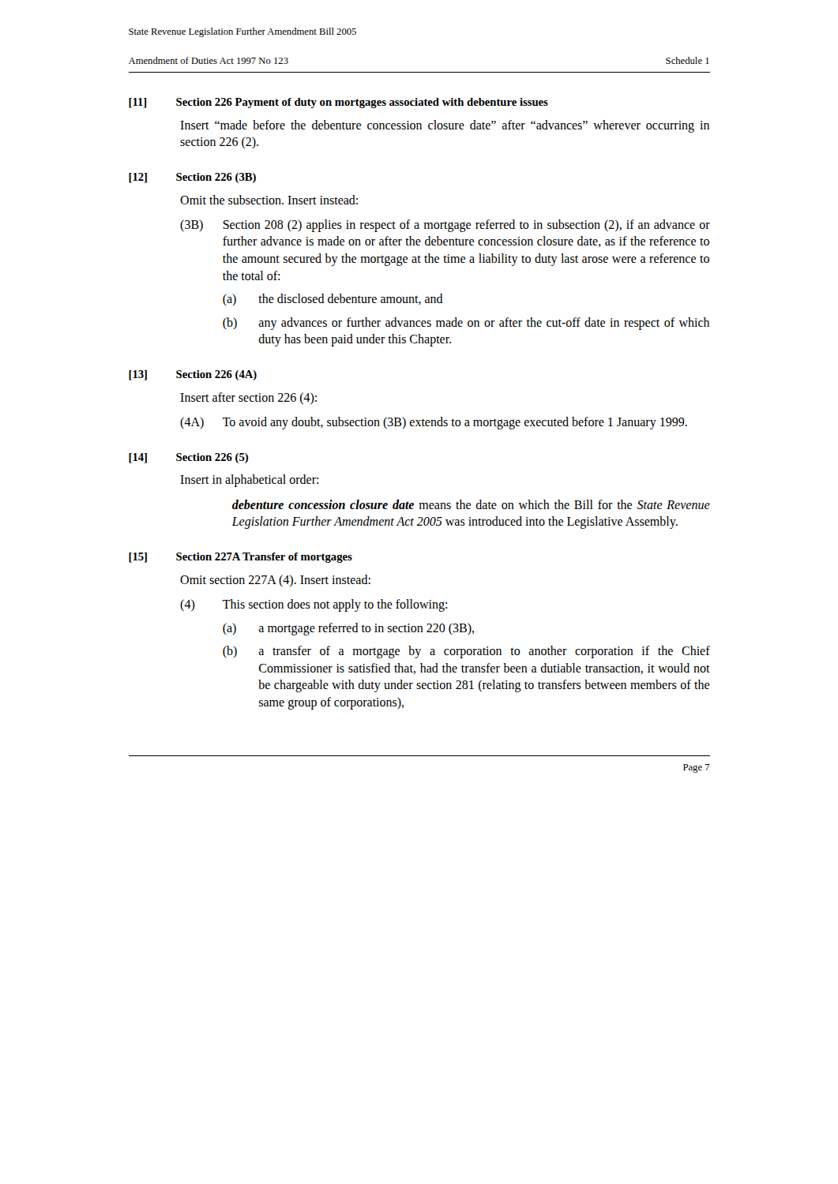State Revenue Legislation Further Amendment Bill 2005
Amendment of Duties Act 1997 No 123 Schedule 1
[11] Section 226 Payment of duty on mortgages associated with debenture issues
Insert “made before the debenture concession closure date” after “advances” wherever occurring in section 226 (2).
[12] Section 226 (3B)
Omit the subsection. Insert instead:
(3B)
Section 208 (2) applies in respect of a mortgage referred to in subsection (2), if an advance or further advance is made on or after the debenture concession closure date, as if the reference to the amount secured by the mortgage at the time a liability to duty last arose were a reference to the total of:
(a) the disclosed debenture amount, and
(b) any advances or further advances made on or after the cut-off date in respect of which duty has been paid under this Chapter.
[13] Section 226 (4A)
Insert after section 226 (4):
(4A) To avoid any doubt, subsection (3B) extends to a mortgage executed before 1 January 1999.
[14] Section 226 (5)
Insert in alphabetical order:
debenture concession closure date means the date on which the Bill for the State Revenue Legislation Further Amendment Act 2005 was introduced into the Legislative Assembly.
[15] Section 227A Transfer of mortgages
Omit section 227A (4). Insert instead:
(4)
This section does not apply to the following:
(a) a mortgage referred to in section 220 (3B),
(b) a transfer of a mortgage by a corporation to another corporation if the Chief Commissioner is satisfied that, had the transfer been a dutiable transaction, it would not be chargeable with duty under section 281 (relating to transfers between members of the same group of corporations),
Page 7